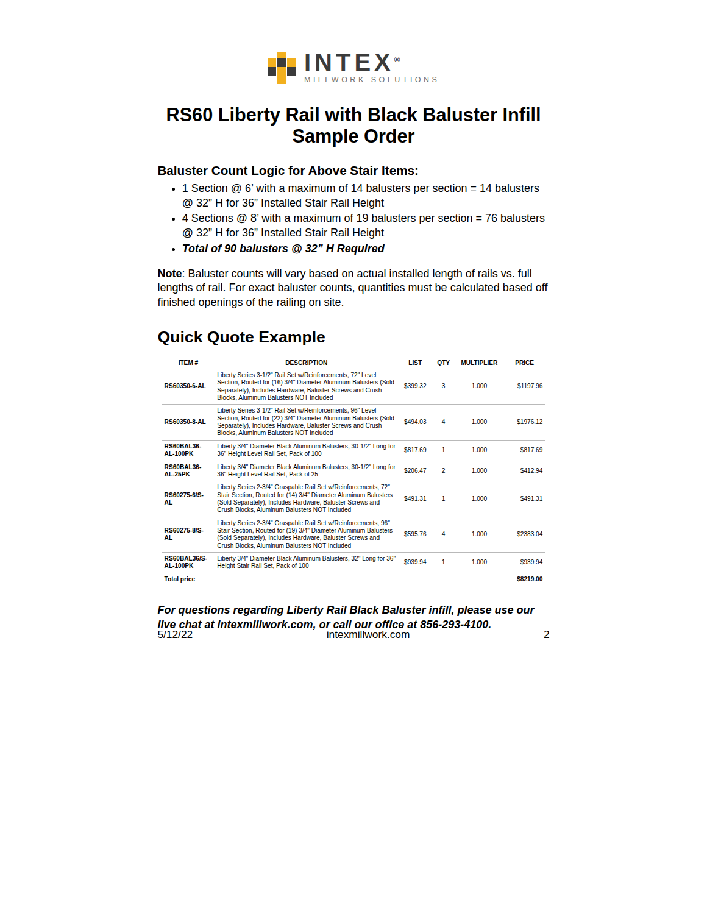INTEX®
MILLWORK SOLUTIONS
RS60 Liberty Rail with Black Baluster Infill Sample Order
Baluster Count Logic for Above Stair Items:
1 Section @ 6’ with a maximum of 14 balusters per section = 14 balusters @ 32” H for 36” Installed Stair Rail Height
4 Sections @ 8’ with a maximum of 19 balusters per section = 76 balusters @ 32” H for 36” Installed Stair Rail Height
Total of 90 balusters @ 32” H Required
Note: Baluster counts will vary based on actual installed length of rails vs. full lengths of rail. For exact baluster counts, quantities must be calculated based off finished openings of the railing on site.
Quick Quote Example
| ITEM # | DESCRIPTION | LIST | QTY | MULTIPLIER | PRICE |
| --- | --- | --- | --- | --- | --- |
| RS60350-6-AL | Liberty Series 3-1/2" Rail Set w/Reinforcements, 72" Level Section, Routed for (16) 3/4" Diameter Aluminum Balusters (Sold Separately), Includes Hardware, Baluster Screws and Crush Blocks, Aluminum Balusters NOT Included | $399.32 | 3 | 1.000 | $1197.96 |
| RS60350-8-AL | Liberty Series 3-1/2" Rail Set w/Reinforcements, 96" Level Section, Routed for (22) 3/4" Diameter Aluminum Balusters (Sold Separately), Includes Hardware, Baluster Screws and Crush Blocks, Aluminum Balusters NOT Included | $494.03 | 4 | 1.000 | $1976.12 |
| RS60BAL36- AL-100PK | Liberty 3/4" Diameter Black Aluminum Balusters, 30-1/2" Long for 36" Height Level Rail Set, Pack of 100 | $817.69 | 1 | 1.000 | $817.69 |
| RS60BAL36- AL-25PK | Liberty 3/4" Diameter Black Aluminum Balusters, 30-1/2" Long for 36" Height Level Rail Set, Pack of 25 | $206.47 | 2 | 1.000 | $412.94 |
| RS60275-6/S- AL | Liberty Series 2-3/4" Graspable Rail Set w/Reinforcements, 72" Stair Section, Routed for (14) 3/4" Diameter Aluminum Balusters (Sold Separately), Includes Hardware, Baluster Screws and Crush Blocks, Aluminum Balusters NOT Included | $491.31 | 1 | 1.000 | $491.31 |
| RS60275-8/S- AL | Liberty Series 2-3/4" Graspable Rail Set w/Reinforcements, 96" Stair Section, Routed for (19) 3/4" Diameter Aluminum Balusters (Sold Separately), Includes Hardware, Baluster Screws and Crush Blocks, Aluminum Balusters NOT Included | $595.76 | 4 | 1.000 | $2383.04 |
| RS60BAL36/S- AL-100PK | Liberty 3/4" Diameter Black Aluminum Balusters, 32" Long for 36" Height Stair Rail Set, Pack of 100 | $939.94 | 1 | 1.000 | $939.94 |
| Total price | | | | $8219.00 |
For questions regarding Liberty Rail Black Baluster infill, please use our live chat at intexmillwork.com, or call our office at 856-293-4100.
5/12/22 2
intexmillwork.com